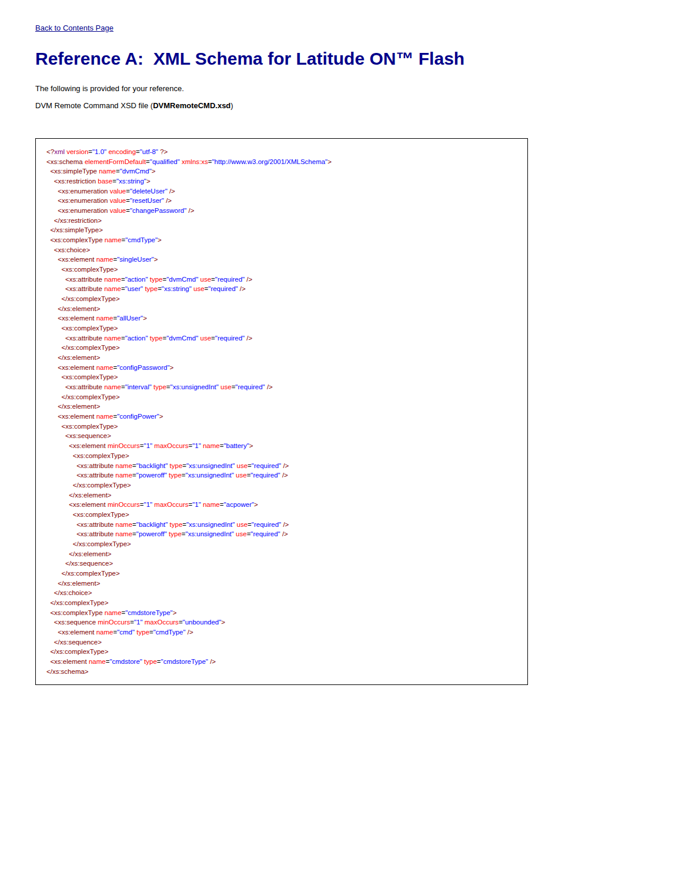Back to Contents Page
Reference A: XML Schema for Latitude ON™ Flash
The following is provided for your reference.
DVM Remote Command XSD file (DVMRemoteCMD.xsd)
<?xml version="1.0" encoding="utf-8" ?> <xs:schema elementFormDefault="qualified" xmlns:xs="http://www.w3.org/2001/XMLSchema"> <xs:simpleType name="dvmCmd"> <xs:restriction base="xs:string"> <xs:enumeration value="deleteUser" /> <xs:enumeration value="resetUser" /> <xs:enumeration value="changePassword" /> </xs:restriction> </xs:simpleType> <xs:complexType name="cmdType"> <xs:choice> <xs:element name="singleUser"> <xs:complexType> <xs:attribute name="action" type="dvmCmd" use="required" /> <xs:attribute name="user" type="xs:string" use="required" /> </xs:complexType> </xs:element> <xs:element name="allUser"> <xs:complexType> <xs:attribute name="action" type="dvmCmd" use="required" /> </xs:complexType> </xs:element> <xs:element name="configPassword"> <xs:complexType> <xs:attribute name="interval" type="xs:unsignedInt" use="required" /> </xs:complexType> </xs:element> <xs:element name="configPower"> <xs:complexType> <xs:sequence> <xs:element minOccurs="1" maxOccurs="1" name="battery"> <xs:complexType> <xs:attribute name="backlight" type="xs:unsignedInt" use="required" /> <xs:attribute name="poweroff" type="xs:unsignedInt" use="required" /> </xs:complexType> </xs:element> <xs:element minOccurs="1" maxOccurs="1" name="acpower"> <xs:complexType> <xs:attribute name="backlight" type="xs:unsignedInt" use="required" /> <xs:attribute name="poweroff" type="xs:unsignedInt" use="required" /> </xs:complexType> </xs:element> </xs:sequence> </xs:complexType> </xs:element> </xs:choice> </xs:complexType> <xs:complexType name="cmdstoreType"> <xs:sequence minOccurs="1" maxOccurs="unbounded"> <xs:element name="cmd" type="cmdType" /> </xs:sequence> </xs:complexType> <xs:element name="cmdstore" type="cmdstoreType" /> </xs:schema>